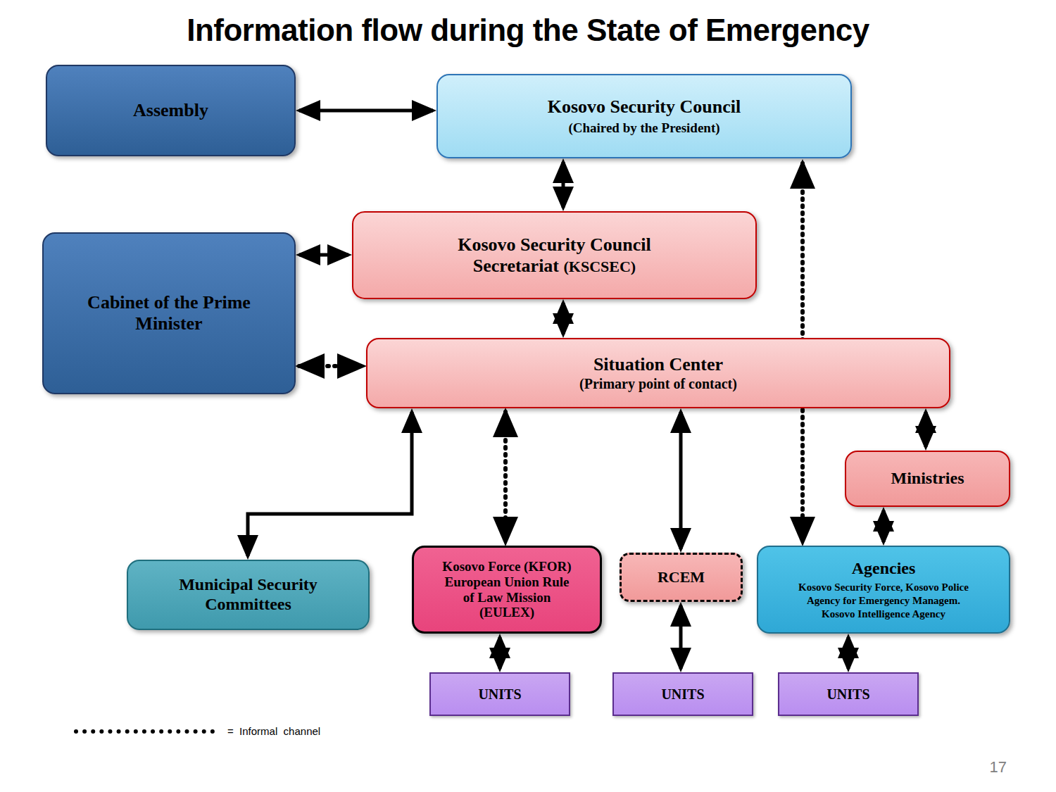Information flow during the State of Emergency
Assembly
Kosovo Security Council
(Chaired by the President)
Cabinet of the Prime
Minister
Kosovo Security Council
Secretariat (KSCSEC)
Situation Center
(Primary point of contact)
Ministries
Municipal Security
Committees
Kosovo Force (KFOR)
European Union Rule
of Law Mission
(EULEX)
RCEM
Agencies
Kosovo Security Force, Kosovo Police
Agency for Emergency Managem.
Kosovo Intelligence Agency
UNITS
UNITS
UNITS
= Informal channel
17